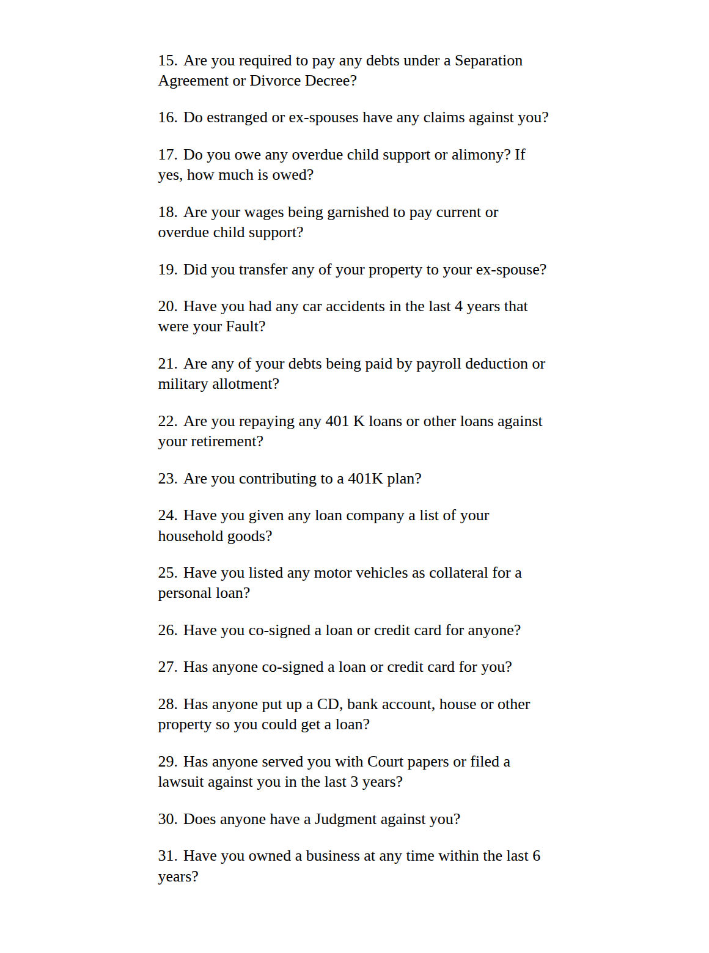15. Are you required to pay any debts under a Separation Agreement or Divorce Decree?
16. Do estranged or ex-spouses have any claims against you?
17. Do you owe any overdue child support or alimony? If yes, how much is owed?
18. Are your wages being garnished to pay current or overdue child support?
19. Did you transfer any of your property to your ex-spouse?
20. Have you had any car accidents in the last 4 years that were your Fault?
21. Are any of your debts being paid by payroll deduction or military allotment?
22. Are you repaying any 401 K loans or other loans against your retirement?
23. Are you contributing to a 401K plan?
24. Have you given any loan company a list of your household goods?
25. Have you listed any motor vehicles as collateral for a personal loan?
26. Have you co-signed a loan or credit card for anyone?
27. Has anyone co-signed a loan or credit card for you?
28. Has anyone put up a CD, bank account, house or other property so you could get a loan?
29. Has anyone served you with Court papers or filed a lawsuit against you in the last 3 years?
30. Does anyone have a Judgment against you?
31. Have you owned a business at any time within the last 6 years?